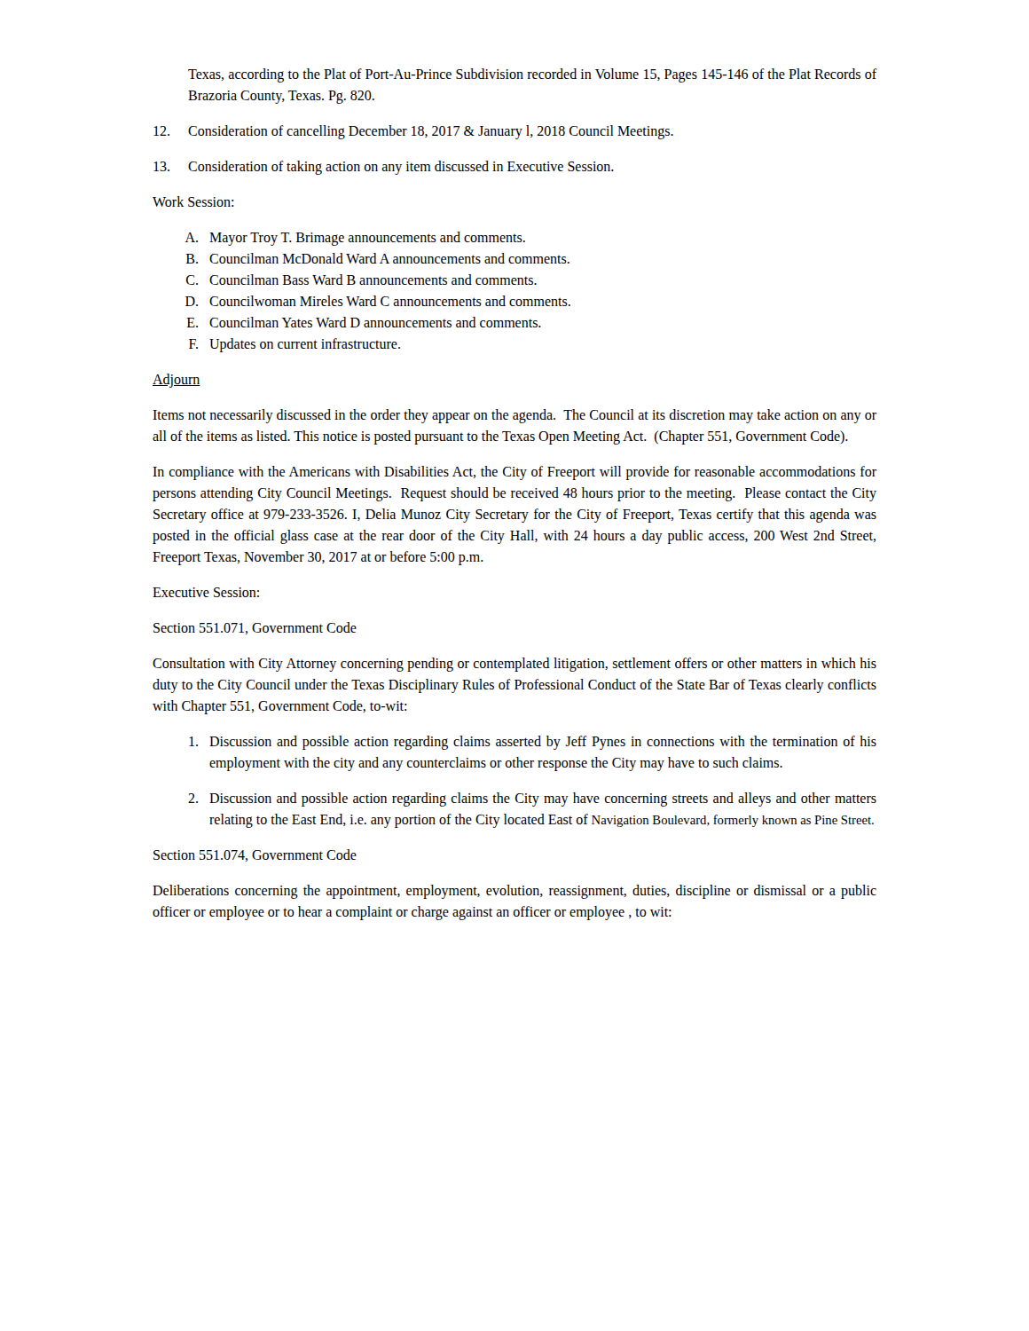Texas, according to the Plat of Port-Au-Prince Subdivision recorded in Volume 15, Pages 145-146 of the Plat Records of Brazoria County, Texas. Pg. 820.
12.
Consideration of cancelling December 18, 2017 & January l, 2018 Council Meetings.
13.
Consideration of taking action on any item discussed in Executive Session.
Work Session:
Mayor Troy T. Brimage announcements and comments.
Councilman McDonald Ward A announcements and comments.
Councilman Bass Ward B announcements and comments.
Councilwoman Mireles Ward C announcements and comments.
Councilman Yates Ward D announcements and comments.
Updates on current infrastructure.
Adjourn
Items not necessarily discussed in the order they appear on the agenda. The Council at its discretion may take action on any or all of the items as listed. This notice is posted pursuant to the Texas Open Meeting Act. (Chapter 551, Government Code).
In compliance with the Americans with Disabilities Act, the City of Freeport will provide for reasonable accommodations for persons attending City Council Meetings. Request should be received 48 hours prior to the meeting. Please contact the City Secretary office at 979-233-3526. I, Delia Munoz City Secretary for the City of Freeport, Texas certify that this agenda was posted in the official glass case at the rear door of the City Hall, with 24 hours a day public access, 200 West 2nd Street, Freeport Texas, November 30, 2017 at or before 5:00 p.m.
Executive Session:
Section 551.071, Government Code
Consultation with City Attorney concerning pending or contemplated litigation, settlement offers or other matters in which his duty to the City Council under the Texas Disciplinary Rules of Professional Conduct of the State Bar of Texas clearly conflicts with Chapter 551, Government Code, to-wit:
Discussion and possible action regarding claims asserted by Jeff Pynes in connections with the termination of his employment with the city and any counterclaims or other response the City may have to such claims.
Discussion and possible action regarding claims the City may have concerning streets and alleys and other matters relating to the East End, i.e. any portion of the City located East of Navigation Boulevard, formerly known as Pine Street.
Section 551.074, Government Code
Deliberations concerning the appointment, employment, evolution, reassignment, duties, discipline or dismissal or a public officer or employee or to hear a complaint or charge against an officer or employee , to wit: